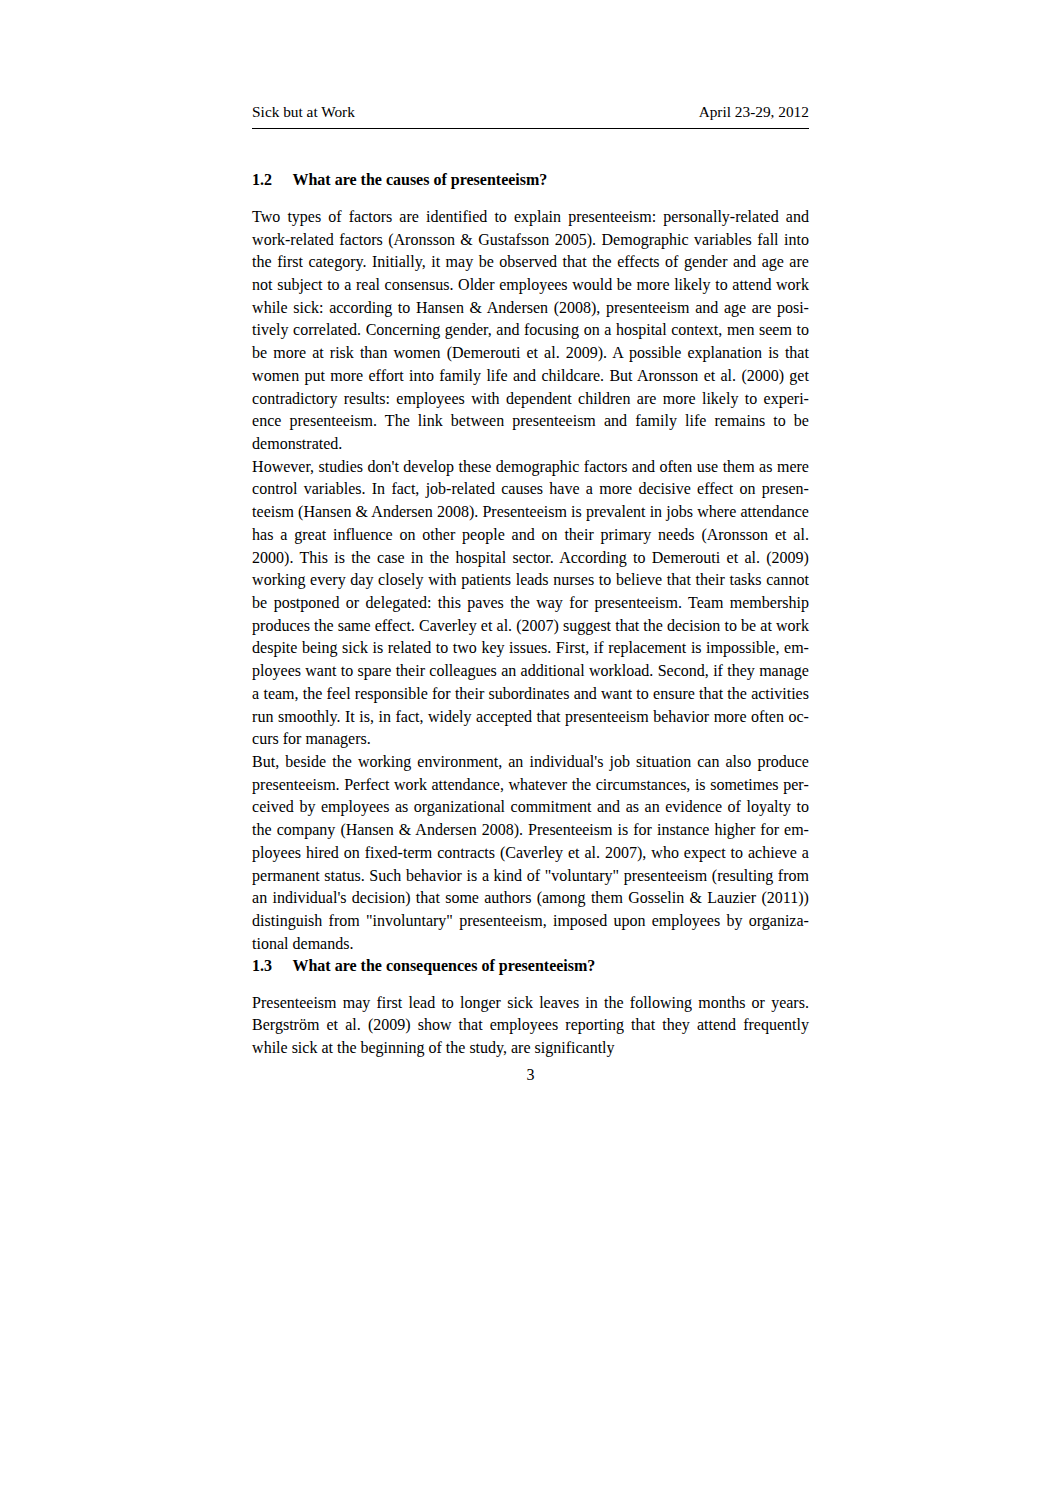Sick but at Work April 23-29, 2012
1.2 What are the causes of presenteeism?
Two types of factors are identified to explain presenteeism: personally-related and work-related factors (Aronsson & Gustafsson 2005). Demographic variables fall into the first category. Initially, it may be observed that the effects of gender and age are not subject to a real consensus. Older employees would be more likely to attend work while sick: according to Hansen & Andersen (2008), presenteeism and age are positively correlated. Concerning gender, and focusing on a hospital context, men seem to be more at risk than women (Demerouti et al. 2009). A possible explanation is that women put more effort into family life and childcare. But Aronsson et al. (2000) get contradictory results: employees with dependent children are more likely to experience presenteeism. The link between presenteeism and family life remains to be demonstrated.
However, studies don't develop these demographic factors and often use them as mere control variables. In fact, job-related causes have a more decisive effect on presenteeism (Hansen & Andersen 2008). Presenteeism is prevalent in jobs where attendance has a great influence on other people and on their primary needs (Aronsson et al. 2000). This is the case in the hospital sector. According to Demerouti et al. (2009) working every day closely with patients leads nurses to believe that their tasks cannot be postponed or delegated: this paves the way for presenteeism. Team membership produces the same effect. Caverley et al. (2007) suggest that the decision to be at work despite being sick is related to two key issues. First, if replacement is impossible, employees want to spare their colleagues an additional workload. Second, if they manage a team, the feel responsible for their subordinates and want to ensure that the activities run smoothly. It is, in fact, widely accepted that presenteeism behavior more often occurs for managers.
But, beside the working environment, an individual's job situation can also produce presenteeism. Perfect work attendance, whatever the circumstances, is sometimes perceived by employees as organizational commitment and as an evidence of loyalty to the company (Hansen & Andersen 2008). Presenteeism is for instance higher for employees hired on fixed-term contracts (Caverley et al. 2007), who expect to achieve a permanent status. Such behavior is a kind of "voluntary" presenteeism (resulting from an individual's decision) that some authors (among them Gosselin & Lauzier (2011)) distinguish from "involuntary" presenteeism, imposed upon employees by organizational demands.
1.3 What are the consequences of presenteeism?
Presenteeism may first lead to longer sick leaves in the following months or years. Bergström et al. (2009) show that employees reporting that they attend frequently while sick at the beginning of the study, are significantly
3